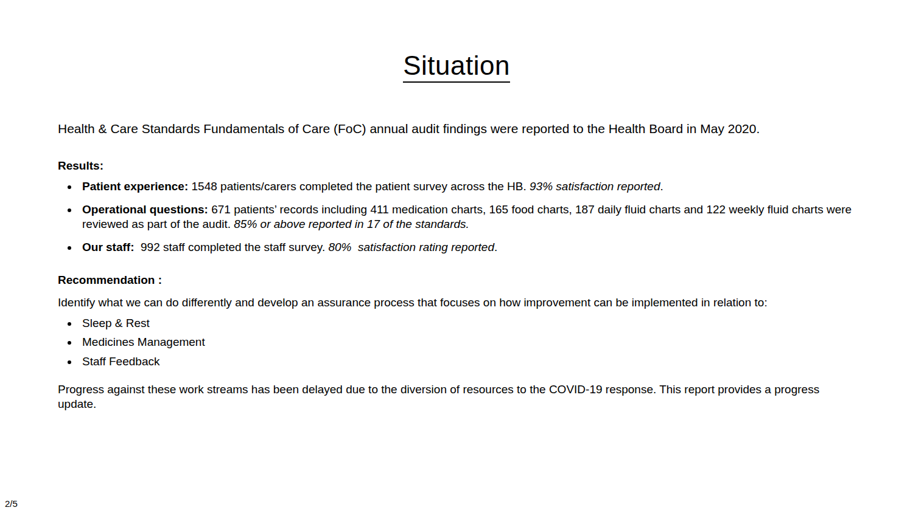Situation
Health & Care Standards Fundamentals of Care (FoC) annual audit findings were reported to the Health Board in May 2020.
Results:
Patient experience: 1548 patients/carers completed the patient survey across the HB. 93% satisfaction reported.
Operational questions: 671 patients’ records including 411 medication charts, 165 food charts, 187 daily fluid charts and 122 weekly fluid charts were reviewed as part of the audit. 85% or above reported in 17 of the standards.
Our staff: 992 staff completed the staff survey. 80% satisfaction rating reported.
Recommendation :
Identify what we can do differently and develop an assurance process that focuses on how improvement can be implemented in relation to:
Sleep & Rest
Medicines Management
Staff Feedback
Progress against these work streams has been delayed due to the diversion of resources to the COVID-19 response. This report provides a progress update.
2/5